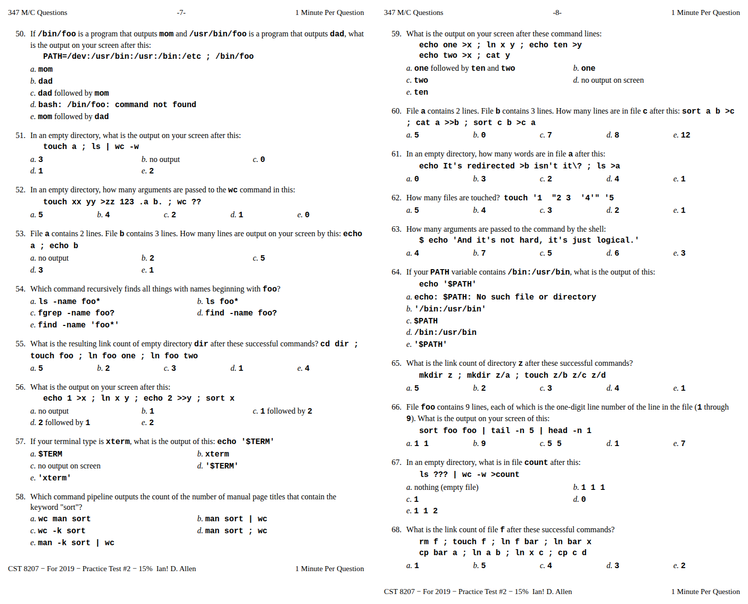347 M/C Questions -7- 1 Minute Per Question
50.
If /bin/foo is a program that outputs mom and /usr/bin/foo is a program that outputs dad, what is the output on your screen after this:
PATH=/dev:/usr/bin:/usr:/bin:/etc ; /bin/foo
a. mom
b. dad
c. dad followed by mom
d. bash: /bin/foo: command not found
e. mom followed by dad
51.
In an empty directory, what is the output on your screen after this:
touch a ; ls | wc -w
a. 3
b. no output
c. 0
d. 1
e. 2
52.
In an empty directory, how many arguments are passed to the wc command in this:
touch xx yy >zz 123 .a b. ; wc ??
a. 5
b. 4
c. 2
d. 1
e. 0
53.
File a contains 2 lines. File b contains 3 lines. How many lines are output on your screen by this: echo a ; echo b
a. no output
b. 2
c. 5
d. 3
e. 1
54.
Which command recursively finds all things with names beginning with foo?
a. ls -name foo*
b. ls foo*
c. fgrep -name foo?
d. find -name foo?
e. find -name 'foo*'
55.
What is the resulting link count of empty directory dir after these successful commands? cd dir ; touch foo ; ln foo one ; ln foo two
a. 5
b. 2
c. 3
d. 1
e. 4
56.
What is the output on your screen after this:
echo 1 >x ; ln x y ; echo 2 >>y ; sort x
a. no output
b. 1
c. 1 followed by 2
d. 2 followed by 1
e. 2
57.
If your terminal type is xterm, what is the output of this: echo '$TERM'
a. $TERM
b. xterm
c. no output on screen
d. '$TERM'
e. 'xterm'
58.
Which command pipeline outputs the count of the number of manual page titles that contain the keyword "sort"?
a. wc man sort
b. man sort | wc
c. wc -k sort
d. man sort ; wc
e. man -k sort | wc
CST 8207 − For 2019 − Practice Test #2 − 15% Ian! D. Allen 1 Minute Per Question
347 M/C Questions -8- 1 Minute Per Question
59.
What is the output on your screen after these command lines:
echo one >x ; ln x y ; echo ten >y echo two >x ; cat y
a. one followed by ten and two
b. one
c. two
d. no output on screen
e. ten
60.
File a contains 2 lines. File b contains 3 lines. How many lines are in file c after this: sort a b >c ; cat a >>b ; sort c b >c a
a. 5
b. 0
c. 7
d. 8
e. 12
61.
In an empty directory, how many words are in file a after this:
echo It's redirected >b isn't it\? ; ls >a
a. 0
b. 3
c. 2
d. 4
e. 1
62.
How many files are touched? touch '1 "2 3 '4'" '5
a. 5
b. 4
c. 3
d. 2
e. 1
63.
How many arguments are passed to the command by the shell:
$ echo 'And it's not hard, it's just logical.'
a. 4
b. 7
c. 5
d. 6
e. 3
64.
If your PATH variable contains /bin:/usr/bin, what is the output of this:
echo '$PATH'
a. echo: $PATH: No such file or directory
b. '/bin:/usr/bin'
c. $PATH
d. /bin:/usr/bin
e. '$PATH'
65.
What is the link count of directory z after these successful commands?
mkdir z ; mkdir z/a ; touch z/b z/c z/d
a. 5
b. 2
c. 3
d. 4
e. 1
66.
File foo contains 9 lines, each of which is the one-digit line number of the line in the file (1 through 9). What is the output on your screen of this:
sort foo foo | tail -n 5 | head -n 1
a. 1 1
b. 9
c. 5 5
d. 1
e. 7
67.
In an empty directory, what is in file count after this:
ls ??? | wc -w >count
a. nothing (empty file)
b. 1 1 1
c. 1
d. 0
e. 1 1 2
68.
What is the link count of file f after these successful commands?
rm f ; touch f ; ln f bar ; ln bar x cp bar a ; ln a b ; ln x c ; cp c d
a. 1
b. 5
c. 4
d. 3
e. 2
CST 8207 − For 2019 − Practice Test #2 − 15% Ian! D. Allen 1 Minute Per Question